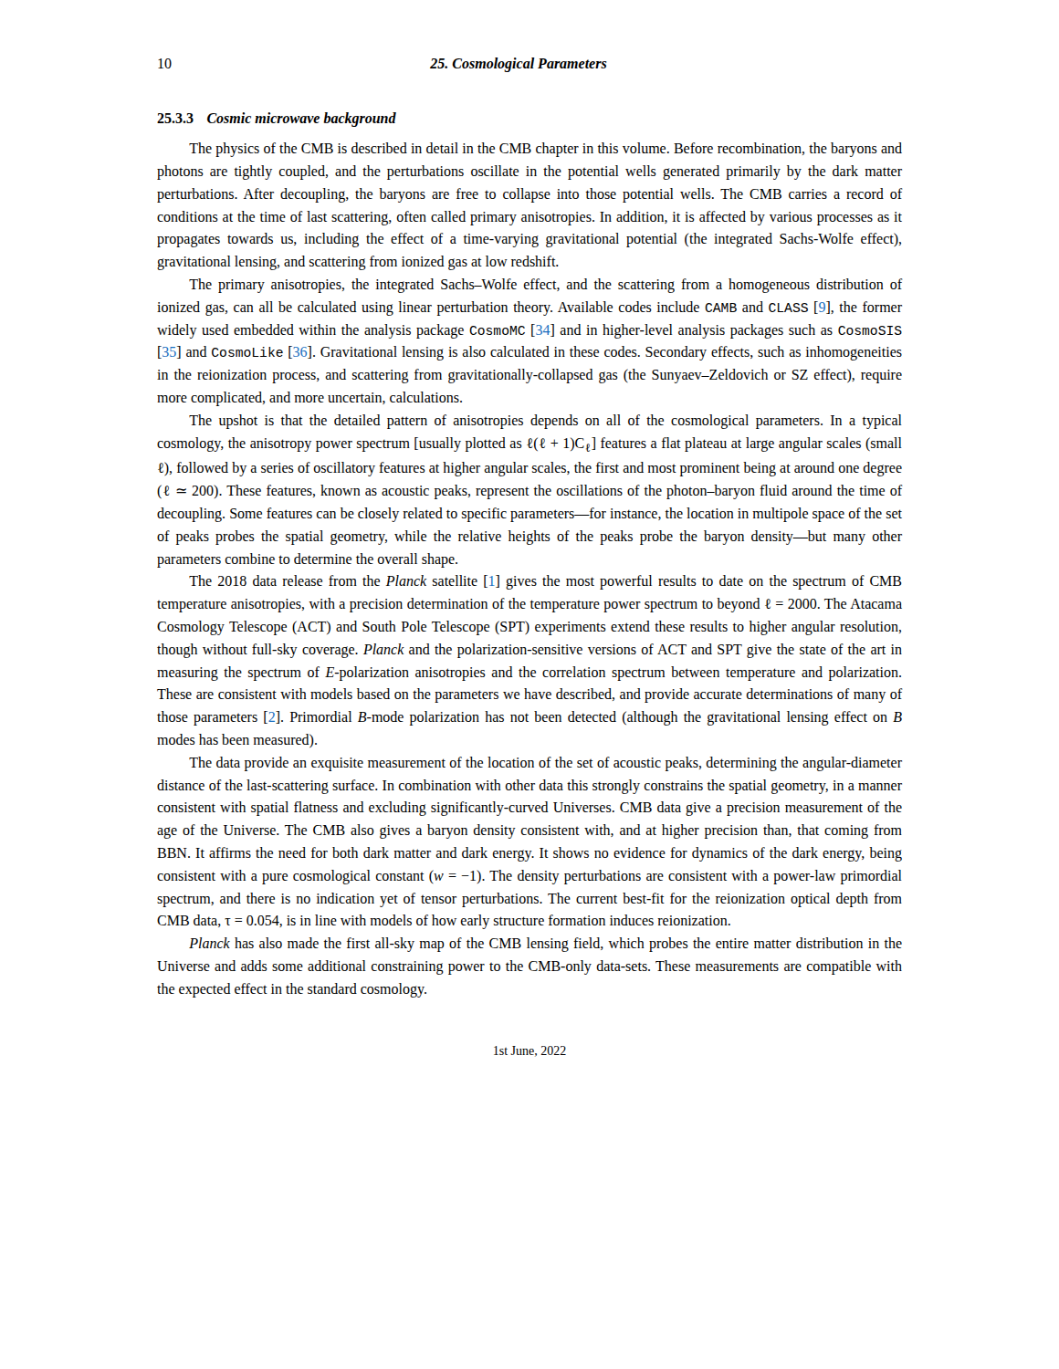10
25. Cosmological Parameters
25.3.3 Cosmic microwave background
The physics of the CMB is described in detail in the CMB chapter in this volume. Before recombination, the baryons and photons are tightly coupled, and the perturbations oscillate in the potential wells generated primarily by the dark matter perturbations. After decoupling, the baryons are free to collapse into those potential wells. The CMB carries a record of conditions at the time of last scattering, often called primary anisotropies. In addition, it is affected by various processes as it propagates towards us, including the effect of a time-varying gravitational potential (the integrated Sachs-Wolfe effect), gravitational lensing, and scattering from ionized gas at low redshift.
The primary anisotropies, the integrated Sachs–Wolfe effect, and the scattering from a homogeneous distribution of ionized gas, can all be calculated using linear perturbation theory. Available codes include CAMB and CLASS [9], the former widely used embedded within the analysis package CosmoMC [34] and in higher-level analysis packages such as CosmoSIS [35] and CosmoLike [36]. Gravitational lensing is also calculated in these codes. Secondary effects, such as inhomogeneities in the reionization process, and scattering from gravitationally-collapsed gas (the Sunyaev–Zeldovich or SZ effect), require more complicated, and more uncertain, calculations.
The upshot is that the detailed pattern of anisotropies depends on all of the cosmological parameters. In a typical cosmology, the anisotropy power spectrum [usually plotted as ℓ(ℓ + 1)Cℓ] features a flat plateau at large angular scales (small ℓ), followed by a series of oscillatory features at higher angular scales, the first and most prominent being at around one degree (ℓ ≃ 200). These features, known as acoustic peaks, represent the oscillations of the photon–baryon fluid around the time of decoupling. Some features can be closely related to specific parameters—for instance, the location in multipole space of the set of peaks probes the spatial geometry, while the relative heights of the peaks probe the baryon density—but many other parameters combine to determine the overall shape.
The 2018 data release from the Planck satellite [1] gives the most powerful results to date on the spectrum of CMB temperature anisotropies, with a precision determination of the temperature power spectrum to beyond ℓ = 2000. The Atacama Cosmology Telescope (ACT) and South Pole Telescope (SPT) experiments extend these results to higher angular resolution, though without full-sky coverage. Planck and the polarization-sensitive versions of ACT and SPT give the state of the art in measuring the spectrum of E-polarization anisotropies and the correlation spectrum between temperature and polarization. These are consistent with models based on the parameters we have described, and provide accurate determinations of many of those parameters [2]. Primordial B-mode polarization has not been detected (although the gravitational lensing effect on B modes has been measured).
The data provide an exquisite measurement of the location of the set of acoustic peaks, determining the angular-diameter distance of the last-scattering surface. In combination with other data this strongly constrains the spatial geometry, in a manner consistent with spatial flatness and excluding significantly-curved Universes. CMB data give a precision measurement of the age of the Universe. The CMB also gives a baryon density consistent with, and at higher precision than, that coming from BBN. It affirms the need for both dark matter and dark energy. It shows no evidence for dynamics of the dark energy, being consistent with a pure cosmological constant (w = −1). The density perturbations are consistent with a power-law primordial spectrum, and there is no indication yet of tensor perturbations. The current best-fit for the reionization optical depth from CMB data, τ = 0.054, is in line with models of how early structure formation induces reionization.
Planck has also made the first all-sky map of the CMB lensing field, which probes the entire matter distribution in the Universe and adds some additional constraining power to the CMB-only data-sets. These measurements are compatible with the expected effect in the standard cosmology.
1st June, 2022